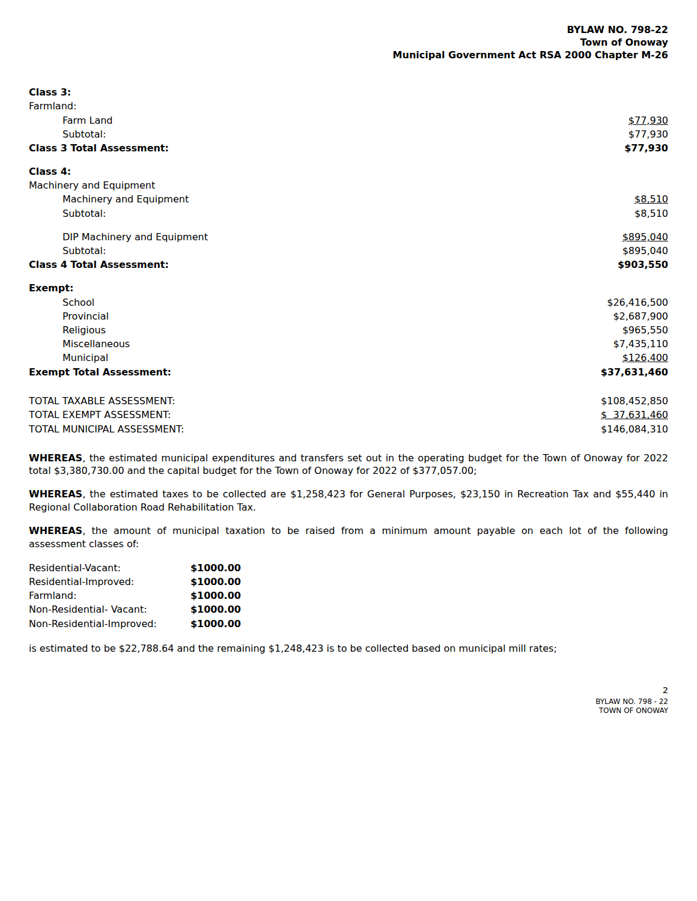BYLAW NO. 798-22
Town of Onoway
Municipal Government Act RSA 2000 Chapter M-26
| Class 3: | |
| Farmland: | |
| Farm Land | $77,930 |
| Subtotal: | $77,930 |
| Class 3 Total Assessment: | $77,930 |
| Class 4: | |
| Machinery and Equipment | |
| Machinery and Equipment | $8,510 |
| Subtotal: | $8,510 |
| DIP Machinery and Equipment | $895,040 |
| Subtotal: | $895,040 |
| Class 4 Total Assessment: | $903,550 |
| Exempt: | |
| School | $26,416,500 |
| Provincial | $2,687,900 |
| Religious | $965,550 |
| Miscellaneous | $7,435,110 |
| Municipal | $126,400 |
| Exempt Total Assessment: | $37,631,460 |
| TOTAL TAXABLE ASSESSMENT: | $108,452,850 |
| TOTAL EXEMPT ASSESSMENT: | $ 37,631,460 |
| TOTAL MUNICIPAL ASSESSMENT: | $146,084,310 |
WHEREAS, the estimated municipal expenditures and transfers set out in the operating budget for the Town of Onoway for 2022 total $3,380,730.00 and the capital budget for the Town of Onoway for 2022 of $377,057.00;
WHEREAS, the estimated taxes to be collected are $1,258,423 for General Purposes, $23,150 in Recreation Tax and $55,440 in Regional Collaboration Road Rehabilitation Tax.
WHEREAS, the amount of municipal taxation to be raised from a minimum amount payable on each lot of the following assessment classes of:
| Residential-Vacant: | $1000.00 |
| Residential-Improved: | $1000.00 |
| Farmland: | $1000.00 |
| Non-Residential- Vacant: | $1000.00 |
| Non-Residential-Improved: | $1000.00 |
is estimated to be $22,788.64 and the remaining $1,248,423 is to be collected based on municipal mill rates;
2
BYLAW NO. 798 - 22
TOWN OF ONOWAY